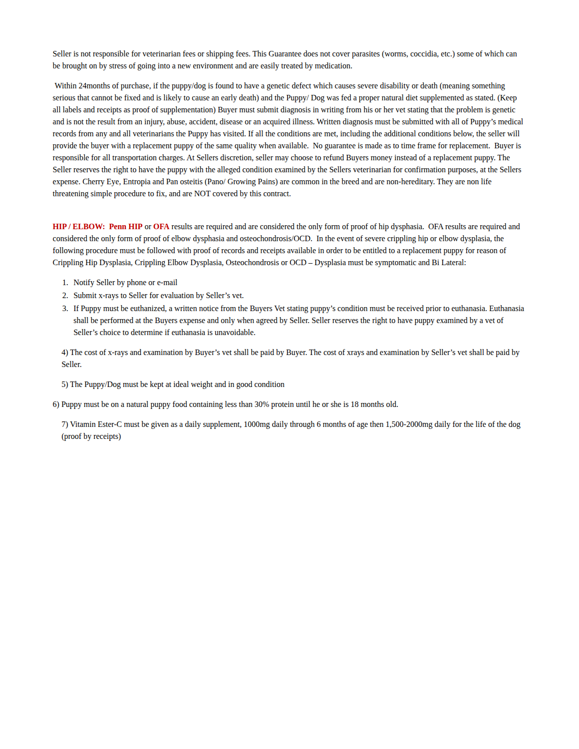Seller is not responsible for veterinarian fees or shipping fees. This Guarantee does not cover parasites (worms, coccidia, etc.) some of which can be brought on by stress of going into a new environment and are easily treated by medication.
Within 24months of purchase, if the puppy/dog is found to have a genetic defect which causes severe disability or death (meaning something serious that cannot be fixed and is likely to cause an early death) and the Puppy/ Dog was fed a proper natural diet supplemented as stated. (Keep all labels and receipts as proof of supplementation) Buyer must submit diagnosis in writing from his or her vet stating that the problem is genetic and is not the result from an injury, abuse, accident, disease or an acquired illness. Written diagnosis must be submitted with all of Puppy’s medical records from any and all veterinarians the Puppy has visited. If all the conditions are met, including the additional conditions below, the seller will provide the buyer with a replacement puppy of the same quality when available. No guarantee is made as to time frame for replacement. Buyer is responsible for all transportation charges. At Sellers discretion, seller may choose to refund Buyers money instead of a replacement puppy. The Seller reserves the right to have the puppy with the alleged condition examined by the Sellers veterinarian for confirmation purposes, at the Sellers expense. Cherry Eye, Entropia and Pan osteitis (Pano/ Growing Pains) are common in the breed and are non-hereditary. They are non life threatening simple procedure to fix, and are NOT covered by this contract.
HIP / ELBOW: Penn HIP or OFA results are required and are considered the only form of proof of hip dysphasia. OFA results are required and considered the only form of proof of elbow dysphasia and osteochondrosis/OCD. In the event of severe crippling hip or elbow dysplasia, the following procedure must be followed with proof of records and receipts available in order to be entitled to a replacement puppy for reason of Crippling Hip Dysplasia, Crippling Elbow Dysplasia, Osteochondrosis or OCD – Dysplasia must be symptomatic and Bi Lateral:
Notify Seller by phone or e-mail
Submit x-rays to Seller for evaluation by Seller’s vet.
If Puppy must be euthanized, a written notice from the Buyers Vet stating puppy’s condition must be received prior to euthanasia. Euthanasia shall be performed at the Buyers expense and only when agreed by Seller. Seller reserves the right to have puppy examined by a vet of Seller’s choice to determine if euthanasia is unavoidable.
4) The cost of x-rays and examination by Buyer’s vet shall be paid by Buyer. The cost of xrays and examination by Seller’s vet shall be paid by Seller.
5) The Puppy/Dog must be kept at ideal weight and in good condition
6) Puppy must be on a natural puppy food containing less than 30% protein until he or she is 18 months old.
7) Vitamin Ester-C must be given as a daily supplement, 1000mg daily through 6 months of age then 1,500-2000mg daily for the life of the dog (proof by receipts)